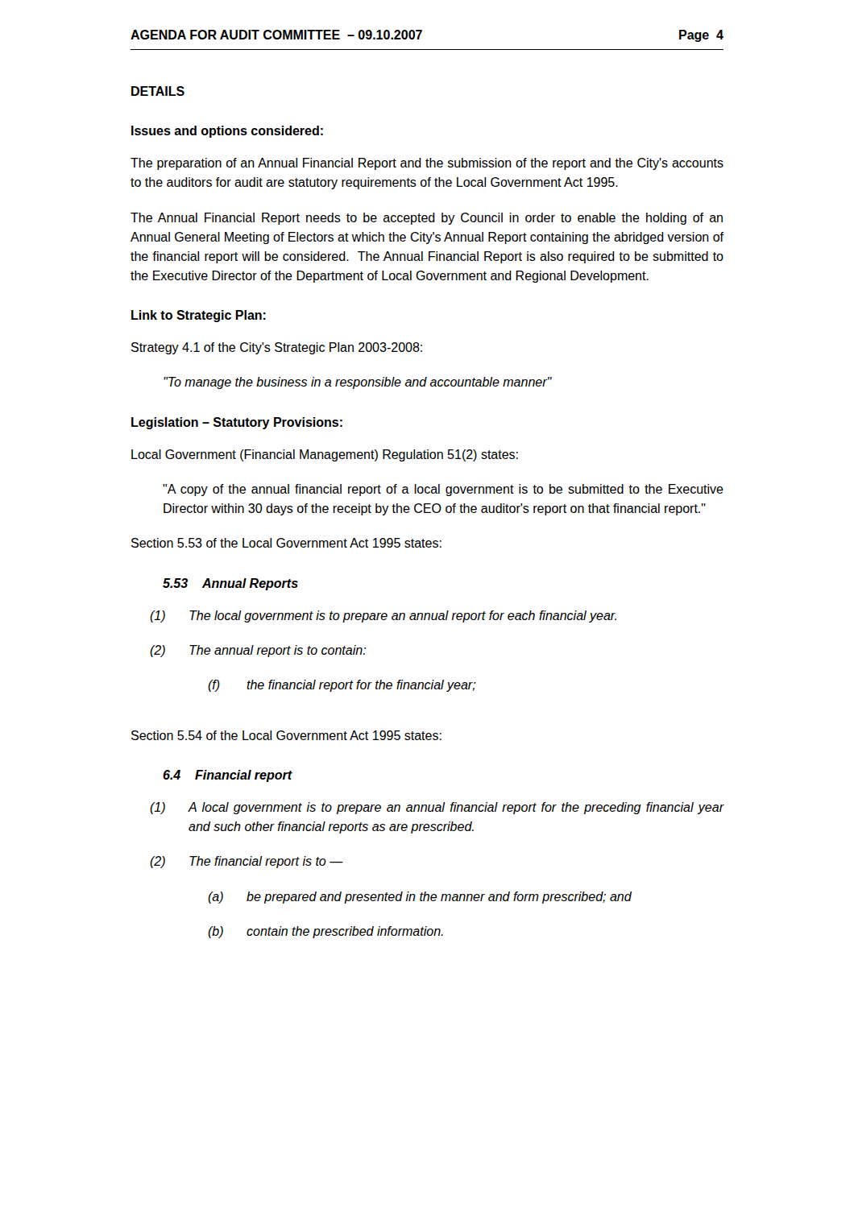Agenda for Audit Committee – 09.10.2007 Page 4
Details
Issues and options considered:
The preparation of an Annual Financial Report and the submission of the report and the City's accounts to the auditors for audit are statutory requirements of the Local Government Act 1995.
The Annual Financial Report needs to be accepted by Council in order to enable the holding of an Annual General Meeting of Electors at which the City's Annual Report containing the abridged version of the financial report will be considered. The Annual Financial Report is also required to be submitted to the Executive Director of the Department of Local Government and Regional Development.
Link to Strategic Plan:
Strategy 4.1 of the City's Strategic Plan 2003-2008:
"To manage the business in a responsible and accountable manner"
Legislation – Statutory Provisions:
Local Government (Financial Management) Regulation 51(2) states:
"A copy of the annual financial report of a local government is to be submitted to the Executive Director within 30 days of the receipt by the CEO of the auditor's report on that financial report."
Section 5.53 of the Local Government Act 1995 states:
5.53 Annual Reports
(1) The local government is to prepare an annual report for each financial year.
(2) The annual report is to contain:
(f) the financial report for the financial year;
Section 5.54 of the Local Government Act 1995 states:
6.4 Financial report
(1) A local government is to prepare an annual financial report for the preceding financial year and such other financial reports as are prescribed.
(2) The financial report is to —
(a) be prepared and presented in the manner and form prescribed; and
(b) contain the prescribed information.